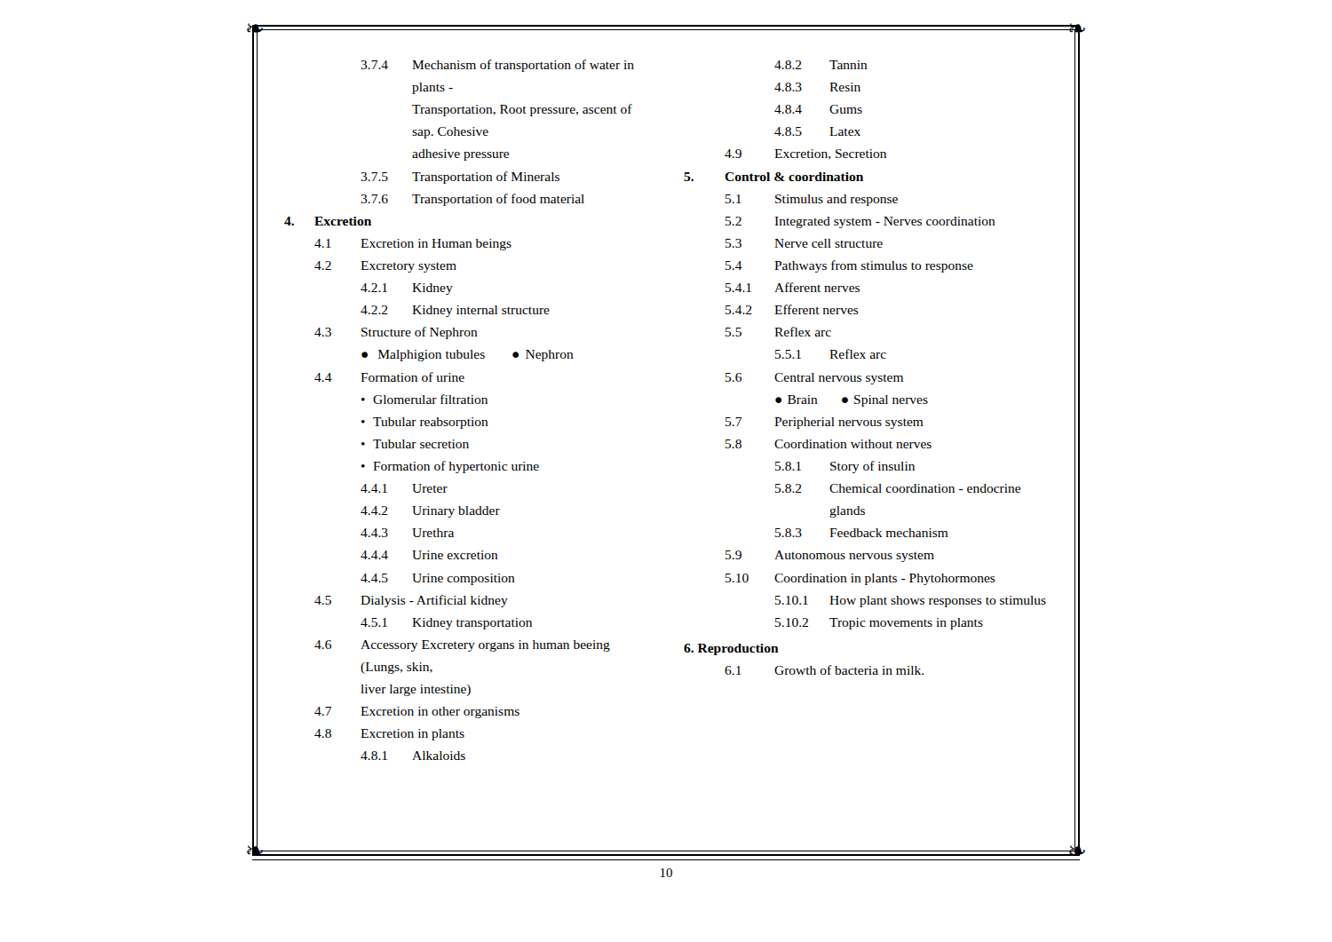❧ ❧ ❧ ❧
3.7.4
Mechanism of transportation of water in plants -
Transportation, Root pressure, ascent of sap. Cohesive
adhesive pressure
3.7.5
Transportation of Minerals
3.7.6
Transportation of food material
4.
Excretion
4.1
Excretion in Human beings
4.2
Excretory system
4.2.1
Kidney
4.2.2
Kidney internal structure
4.3
Structure of Nephron
● Malphigion tubules ●Nephron
4.4
Formation of urine
•
Glomerular filtration
•
Tubular reabsorption
•
Tubular secretion
•
Formation of hypertonic urine
4.4.1
Ureter
4.4.2
Urinary bladder
4.4.3
Urethra
4.4.4
Urine excretion
4.4.5
Urine composition
4.5
Dialysis - Artificial kidney
4.5.1
Kidney transportation
4.6
Accessory Excretery organs in human beeing (Lungs, skin,
liver large intestine)
4.7
Excretion in other organisms
4.8
Excretion in plants
4.8.1
Alkaloids
4.8.2
Tannin
4.8.3
Resin
4.8.4
Gums
4.8.5
Latex
4.9
Excretion, Secretion
5.
Control & coordination
5.1
Stimulus and response
5.2
Integrated system - Nerves coordination
5.3
Nerve cell structure
5.4
Pathways from stimulus to response
5.4.1
Afferent nerves
5.4.2
Efferent nerves
5.5
Reflex arc
5.5.1
Reflex arc
5.6
Central nervous system
●Brain ●Spinal nerves
5.7
Peripherial nervous system
5.8
Coordination without nerves
5.8.1
Story of insulin
5.8.2
Chemical coordination - endocrine glands
5.8.3
Feedback mechanism
5.9
Autonomous nervous system
5.10
Coordination in plants - Phytohormones
5.10.1
How plant shows responses to stimulus
5.10.2
Tropic movements in plants
6. Reproduction
6.1
Growth of bacteria in milk.
10